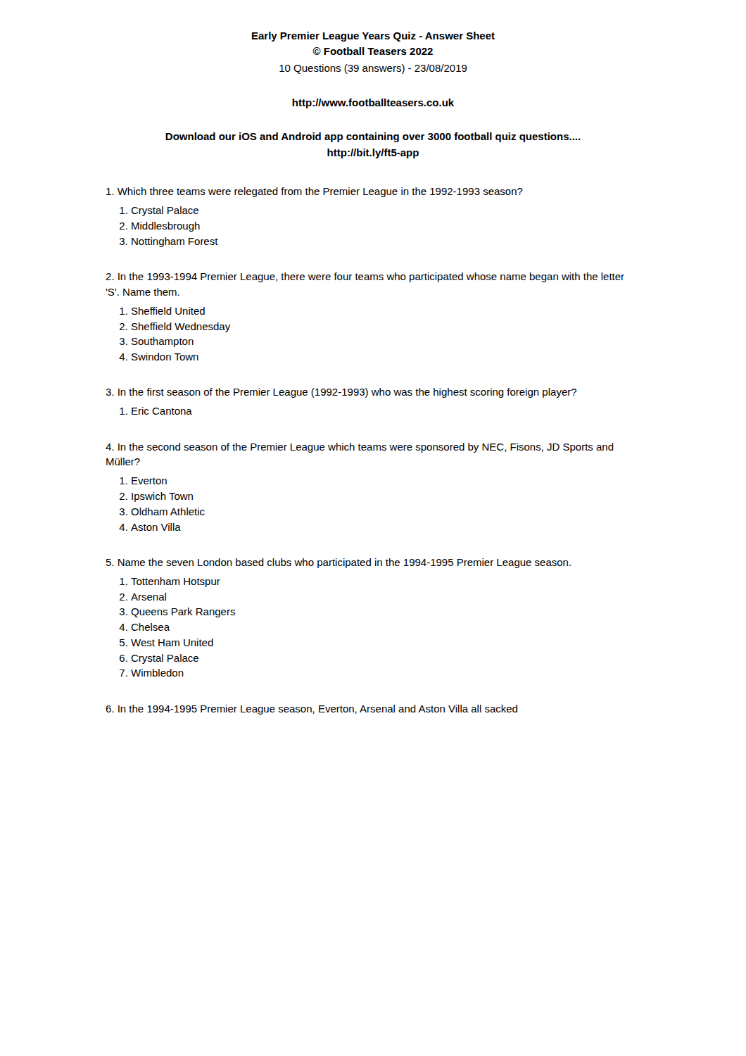Early Premier League Years Quiz - Answer Sheet
© Football Teasers 2022
10 Questions (39 answers) - 23/08/2019
http://www.footballteasers.co.uk
Download our iOS and Android app containing over 3000 football quiz questions....
http://bit.ly/ft5-app
Which three teams were relegated from the Premier League in the 1992-1993 season?
Crystal Palace
Middlesbrough
Nottingham Forest
In the 1993-1994 Premier League, there were four teams who participated whose name began with the letter 'S'. Name them.
Sheffield United
Sheffield Wednesday
Southampton
Swindon Town
In the first season of the Premier League (1992-1993) who was the highest scoring foreign player?
Eric Cantona
In the second season of the Premier League which teams were sponsored by NEC, Fisons, JD Sports and Müller?
Everton
Ipswich Town
Oldham Athletic
Aston Villa
Name the seven London based clubs who participated in the 1994-1995 Premier League season.
Tottenham Hotspur
Arsenal
Queens Park Rangers
Chelsea
West Ham United
Crystal Palace
Wimbledon
In the 1994-1995 Premier League season, Everton, Arsenal and Aston Villa all sacked